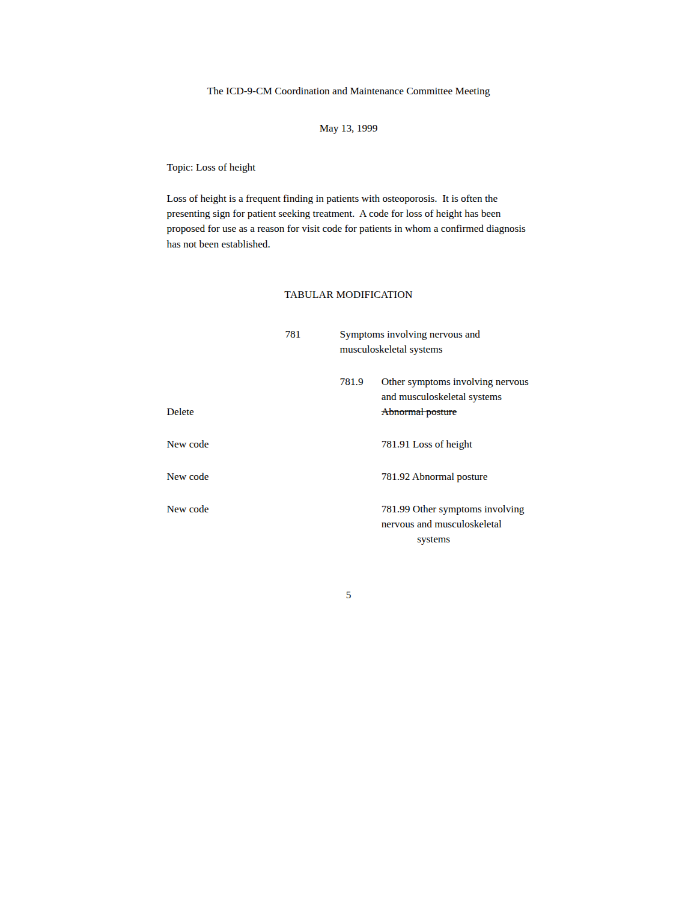The ICD-9-CM Coordination and Maintenance Committee Meeting
May 13, 1999
Topic: Loss of height
Loss of height is a frequent finding in patients with osteoporosis. It is often the presenting sign for patient seeking treatment. A code for loss of height has been proposed for use as a reason for visit code for patients in whom a confirmed diagnosis has not been established.
TABULAR MODIFICATION
| | 781 | Symptoms involving nervous and musculoskeletal systems |
| | | 781.9 | Other symptoms involving nervous and musculoskeletal systems |
| Delete | | | Abnormal posture |
| New code | | | 781.91 Loss of height |
| New code | | | 781.92 Abnormal posture |
| New code | | | 781.99 Other symptoms involving nervous and musculoskeletal systems |
5